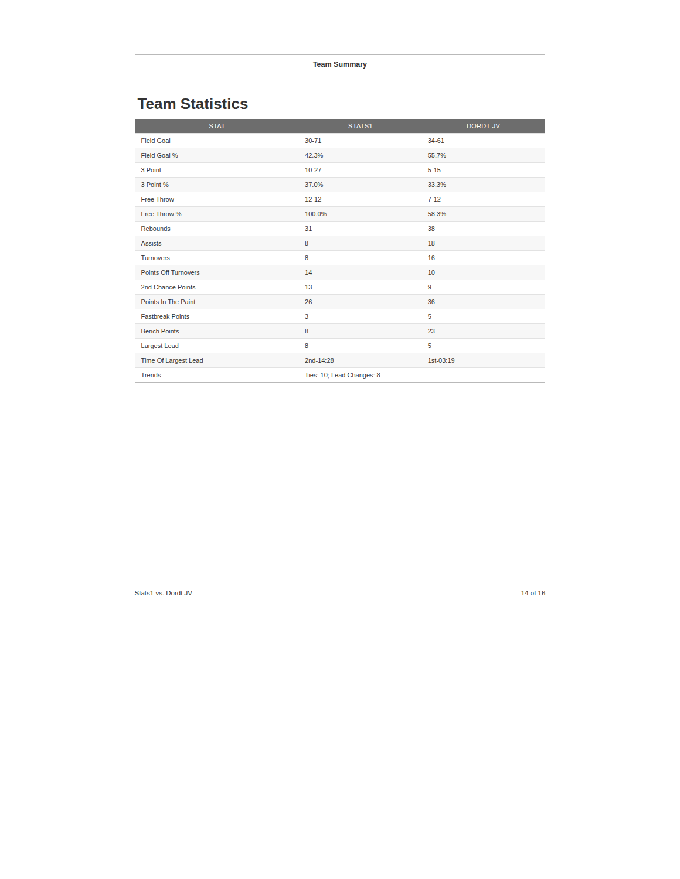Team Summary
Team Statistics
| STAT | STATS1 | DORDT JV |
| --- | --- | --- |
| Field Goal | 30-71 | 34-61 |
| Field Goal % | 42.3% | 55.7% |
| 3 Point | 10-27 | 5-15 |
| 3 Point % | 37.0% | 33.3% |
| Free Throw | 12-12 | 7-12 |
| Free Throw % | 100.0% | 58.3% |
| Rebounds | 31 | 38 |
| Assists | 8 | 18 |
| Turnovers | 8 | 16 |
| Points Off Turnovers | 14 | 10 |
| 2nd Chance Points | 13 | 9 |
| Points In The Paint | 26 | 36 |
| Fastbreak Points | 3 | 5 |
| Bench Points | 8 | 23 |
| Largest Lead | 8 | 5 |
| Time Of Largest Lead | 2nd-14:28 | 1st-03:19 |
| Trends | Ties: 10; Lead Changes: 8 |
Stats1 vs. Dordt JV
14 of 16